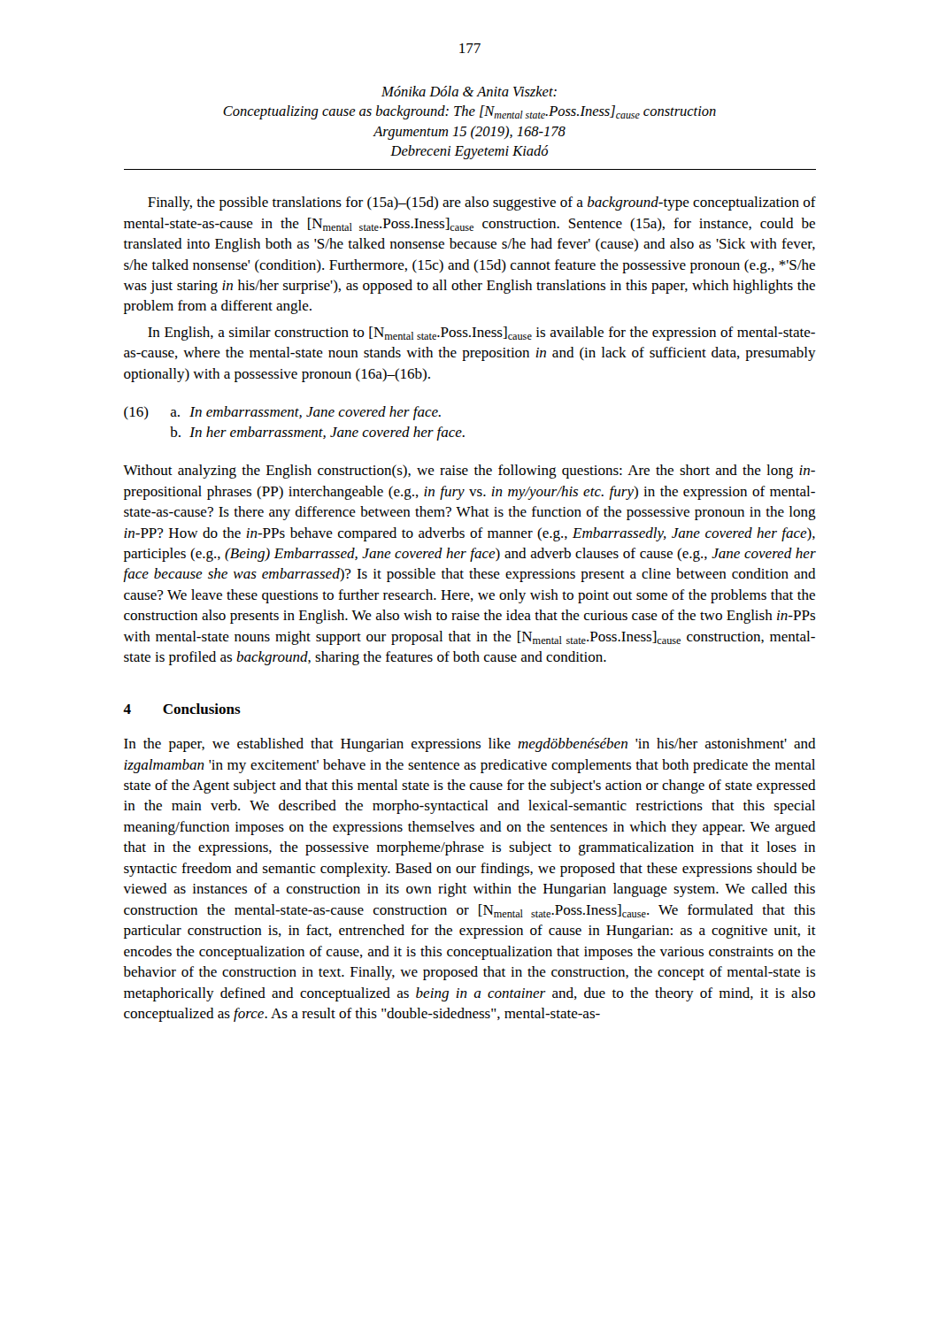177
Mónika Dóla & Anita Viszket:
Conceptualizing cause as background: The [Nmental state.Poss.Iness]cause construction
Argumentum 15 (2019), 168-178
Debreceni Egyetemi Kiadó
Finally, the possible translations for (15a)–(15d) are also suggestive of a background-type conceptualization of mental-state-as-cause in the [Nmental state.Poss.Iness]cause construction. Sentence (15a), for instance, could be translated into English both as 'S/he talked nonsense because s/he had fever' (cause) and also as 'Sick with fever, s/he talked nonsense' (condition). Furthermore, (15c) and (15d) cannot feature the possessive pronoun (e.g., *'S/he was just staring in his/her surprise'), as opposed to all other English translations in this paper, which highlights the problem from a different angle.
In English, a similar construction to [Nmental state.Poss.Iness]cause is available for the expression of mental-state-as-cause, where the mental-state noun stands with the preposition in and (in lack of sufficient data, presumably optionally) with a possessive pronoun (16a)–(16b).
(16) a. In embarrassment, Jane covered her face. b. In her embarrassment, Jane covered her face.
Without analyzing the English construction(s), we raise the following questions: Are the short and the long in-prepositional phrases (PP) interchangeable (e.g., in fury vs. in my/your/his etc. fury) in the expression of mental-state-as-cause? Is there any difference between them? What is the function of the possessive pronoun in the long in-PP? How do the in-PPs behave compared to adverbs of manner (e.g., Embarrassedly, Jane covered her face), participles (e.g., (Being) Embarrassed, Jane covered her face) and adverb clauses of cause (e.g., Jane covered her face because she was embarrassed)? Is it possible that these expressions present a cline between condition and cause? We leave these questions to further research. Here, we only wish to point out some of the problems that the construction also presents in English. We also wish to raise the idea that the curious case of the two English in-PPs with mental-state nouns might support our proposal that in the [Nmental state.Poss.Iness]cause construction, mental-state is profiled as background, sharing the features of both cause and condition.
4 Conclusions
In the paper, we established that Hungarian expressions like megdöbbenésében 'in his/her astonishment' and izgalmamban 'in my excitement' behave in the sentence as predicative complements that both predicate the mental state of the Agent subject and that this mental state is the cause for the subject's action or change of state expressed in the main verb. We described the morpho-syntactical and lexical-semantic restrictions that this special meaning/function imposes on the expressions themselves and on the sentences in which they appear. We argued that in the expressions, the possessive morpheme/phrase is subject to grammaticalization in that it loses in syntactic freedom and semantic complexity. Based on our findings, we proposed that these expressions should be viewed as instances of a construction in its own right within the Hungarian language system. We called this construction the mental-state-as-cause construction or [Nmental state.Poss.Iness]cause. We formulated that this particular construction is, in fact, entrenched for the expression of cause in Hungarian: as a cognitive unit, it encodes the conceptualization of cause, and it is this conceptualization that imposes the various constraints on the behavior of the construction in text. Finally, we proposed that in the construction, the concept of mental-state is metaphorically defined and conceptualized as being in a container and, due to the theory of mind, it is also conceptualized as force. As a result of this "double-sidedness", mental-state-as-